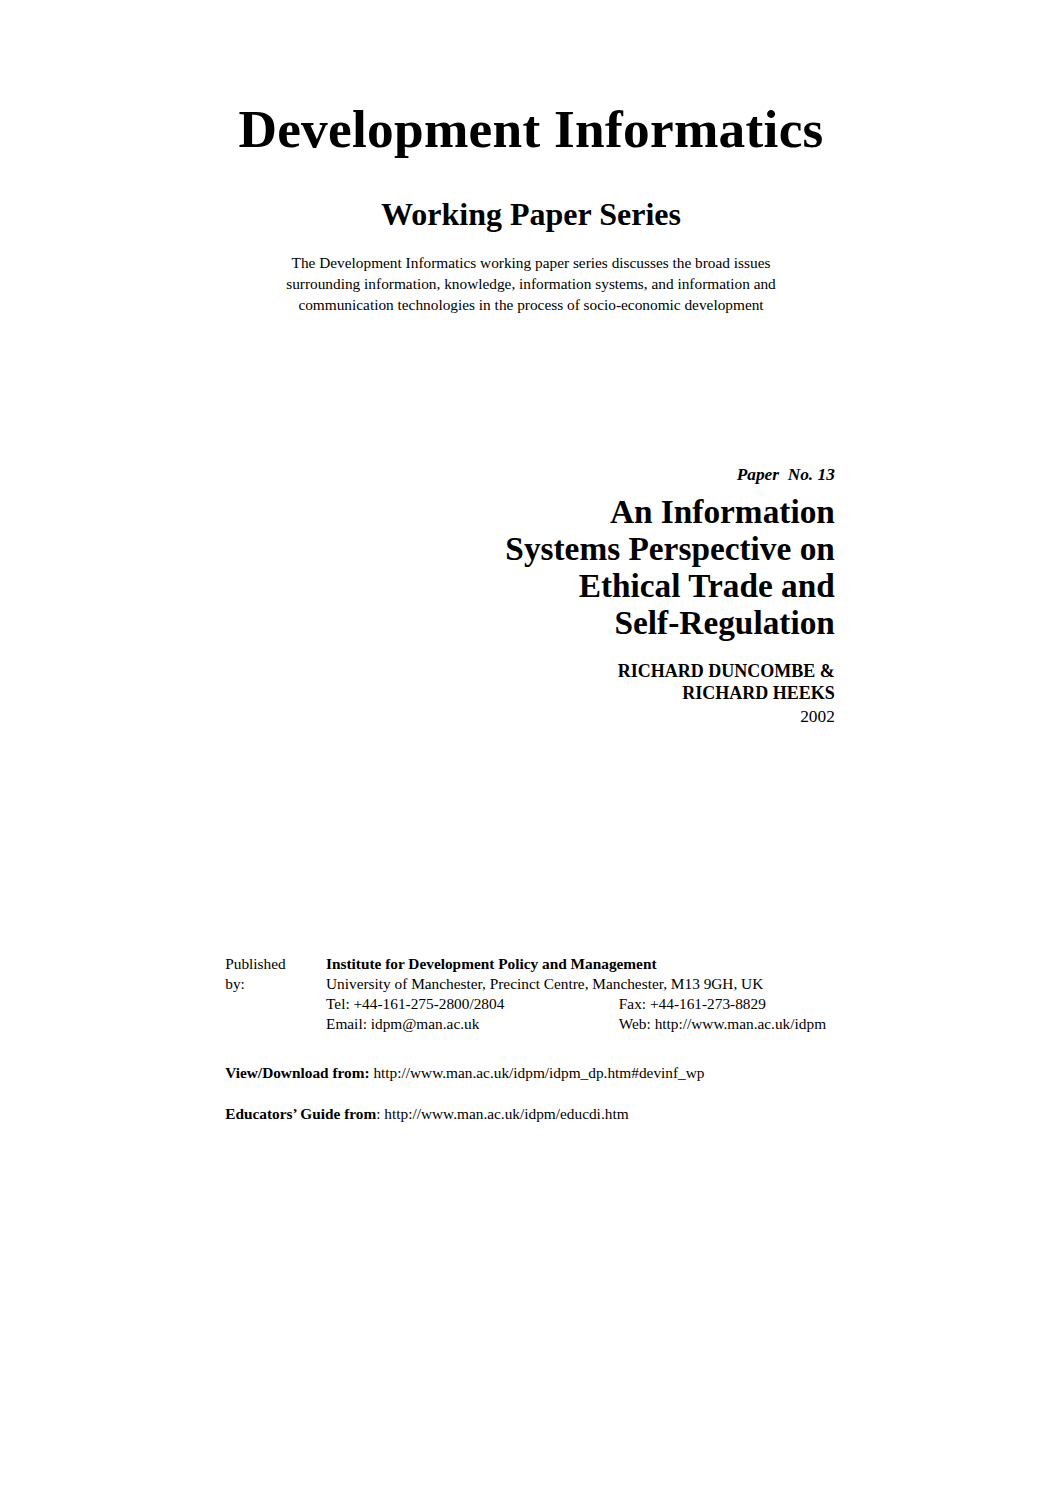Development Informatics
Working Paper Series
The Development Informatics working paper series discusses the broad issues surrounding information, knowledge, information systems, and information and communication technologies in the process of socio-economic development
Paper No. 13
An Information
Systems Perspective on
Ethical Trade and
Self-Regulation
RICHARD DUNCOMBE &
RICHARD HEEKS
2002
| Published | Institute for Development Policy and Management |
| by: | University of Manchester, Precinct Centre, Manchester, M13 9GH, UK |
| | Tel: +44-161-275-2800/2804 | Fax: +44-161-273-8829 |
| | Email: idpm@man.ac.uk | Web: http://www.man.ac.uk/idpm |
View/Download from: http://www.man.ac.uk/idpm/idpm_dp.htm#devinf_wp
Educators’ Guide from: http://www.man.ac.uk/idpm/educdi.htm